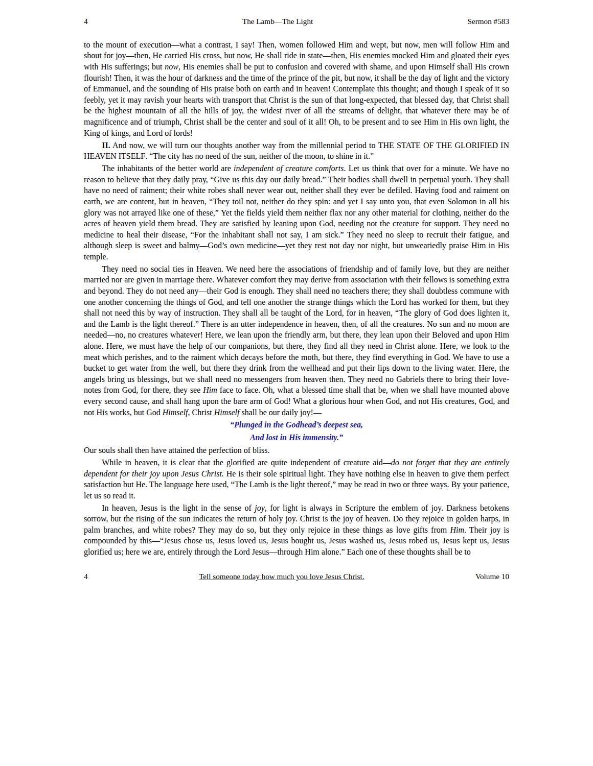4 The Lamb—The Light Sermon #583
to the mount of execution—what a contrast, I say! Then, women followed Him and wept, but now, men will follow Him and shout for joy—then, He carried His cross, but now, He shall ride in state—then, His enemies mocked Him and gloated their eyes with His sufferings; but now, His enemies shall be put to confusion and covered with shame, and upon Himself shall His crown flourish! Then, it was the hour of darkness and the time of the prince of the pit, but now, it shall be the day of light and the victory of Emmanuel, and the sounding of His praise both on earth and in heaven! Contemplate this thought; and though I speak of it so feebly, yet it may ravish your hearts with transport that Christ is the sun of that long-expected, that blessed day, that Christ shall be the highest mountain of all the hills of joy, the widest river of all the streams of delight, that whatever there may be of magnificence and of triumph, Christ shall be the center and soul of it all! Oh, to be present and to see Him in His own light, the King of kings, and Lord of lords!
II. And now, we will turn our thoughts another way from the millennial period to THE STATE OF THE GLORIFIED IN HEAVEN ITSELF. “The city has no need of the sun, neither of the moon, to shine in it.”
The inhabitants of the better world are independent of creature comforts. Let us think that over for a minute. We have no reason to believe that they daily pray, “Give us this day our daily bread.” Their bodies shall dwell in perpetual youth. They shall have no need of raiment; their white robes shall never wear out, neither shall they ever be defiled. Having food and raiment on earth, we are content, but in heaven, “They toil not, neither do they spin: and yet I say unto you, that even Solomon in all his glory was not arrayed like one of these,” Yet the fields yield them neither flax nor any other material for clothing, neither do the acres of heaven yield them bread. They are satisfied by leaning upon God, needing not the creature for support. They need no medicine to heal their disease, “For the inhabitant shall not say, I am sick.” They need no sleep to recruit their fatigue, and although sleep is sweet and balmy—God’s own medicine—yet they rest not day nor night, but unweariedly praise Him in His temple.
They need no social ties in Heaven. We need here the associations of friendship and of family love, but they are neither married nor are given in marriage there. Whatever comfort they may derive from association with their fellows is something extra and beyond. They do not need any—their God is enough. They shall need no teachers there; they shall doubtless commune with one another concerning the things of God, and tell one another the strange things which the Lord has worked for them, but they shall not need this by way of instruction. They shall all be taught of the Lord, for in heaven, “The glory of God does lighten it, and the Lamb is the light thereof.” There is an utter independence in heaven, then, of all the creatures. No sun and no moon are needed—no, no creatures whatever! Here, we lean upon the friendly arm, but there, they lean upon their Beloved and upon Him alone. Here, we must have the help of our companions, but there, they find all they need in Christ alone. Here, we look to the meat which perishes, and to the raiment which decays before the moth, but there, they find everything in God. We have to use a bucket to get water from the well, but there they drink from the wellhead and put their lips down to the living water. Here, the angels bring us blessings, but we shall need no messengers from heaven then. They need no Gabriels there to bring their love-notes from God, for there, they see Him face to face. Oh, what a blessed time shall that be, when we shall have mounted above every second cause, and shall hang upon the bare arm of God! What a glorious hour when God, and not His creatures, God, and not His works, but God Himself, Christ Himself shall be our daily joy!—
“Plunged in the Godhead’s deepest sea,
And lost in His immensity.”
Our souls shall then have attained the perfection of bliss.
While in heaven, it is clear that the glorified are quite independent of creature aid—do not forget that they are entirely dependent for their joy upon Jesus Christ. He is their sole spiritual light. They have nothing else in heaven to give them perfect satisfaction but He. The language here used, “The Lamb is the light thereof,” may be read in two or three ways. By your patience, let us so read it.
In heaven, Jesus is the light in the sense of joy, for light is always in Scripture the emblem of joy. Darkness betokens sorrow, but the rising of the sun indicates the return of holy joy. Christ is the joy of heaven. Do they rejoice in golden harps, in palm branches, and white robes? They may do so, but they only rejoice in these things as love gifts from Him. Their joy is compounded by this—“Jesus chose us, Jesus loved us, Jesus bought us, Jesus washed us, Jesus robed us, Jesus kept us, Jesus glorified us; here we are, entirely through the Lord Jesus—through Him alone.” Each one of these thoughts shall be to
4 Tell someone today how much you love Jesus Christ. Volume 10